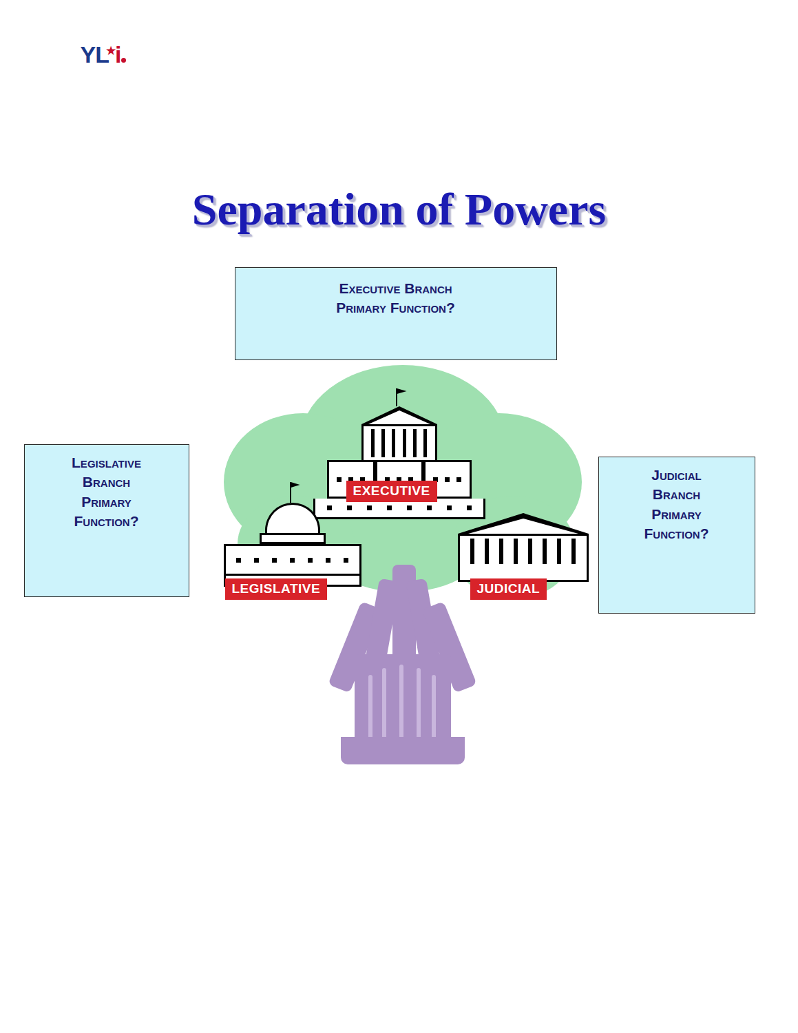YL★i
Separation of Powers
Executive Branch
Primary Function?
Legislative
Branch
Primary
Function?
Judicial
Branch
Primary
Function?
EXECUTIVE
LEGISLATIVE
JUDICIAL